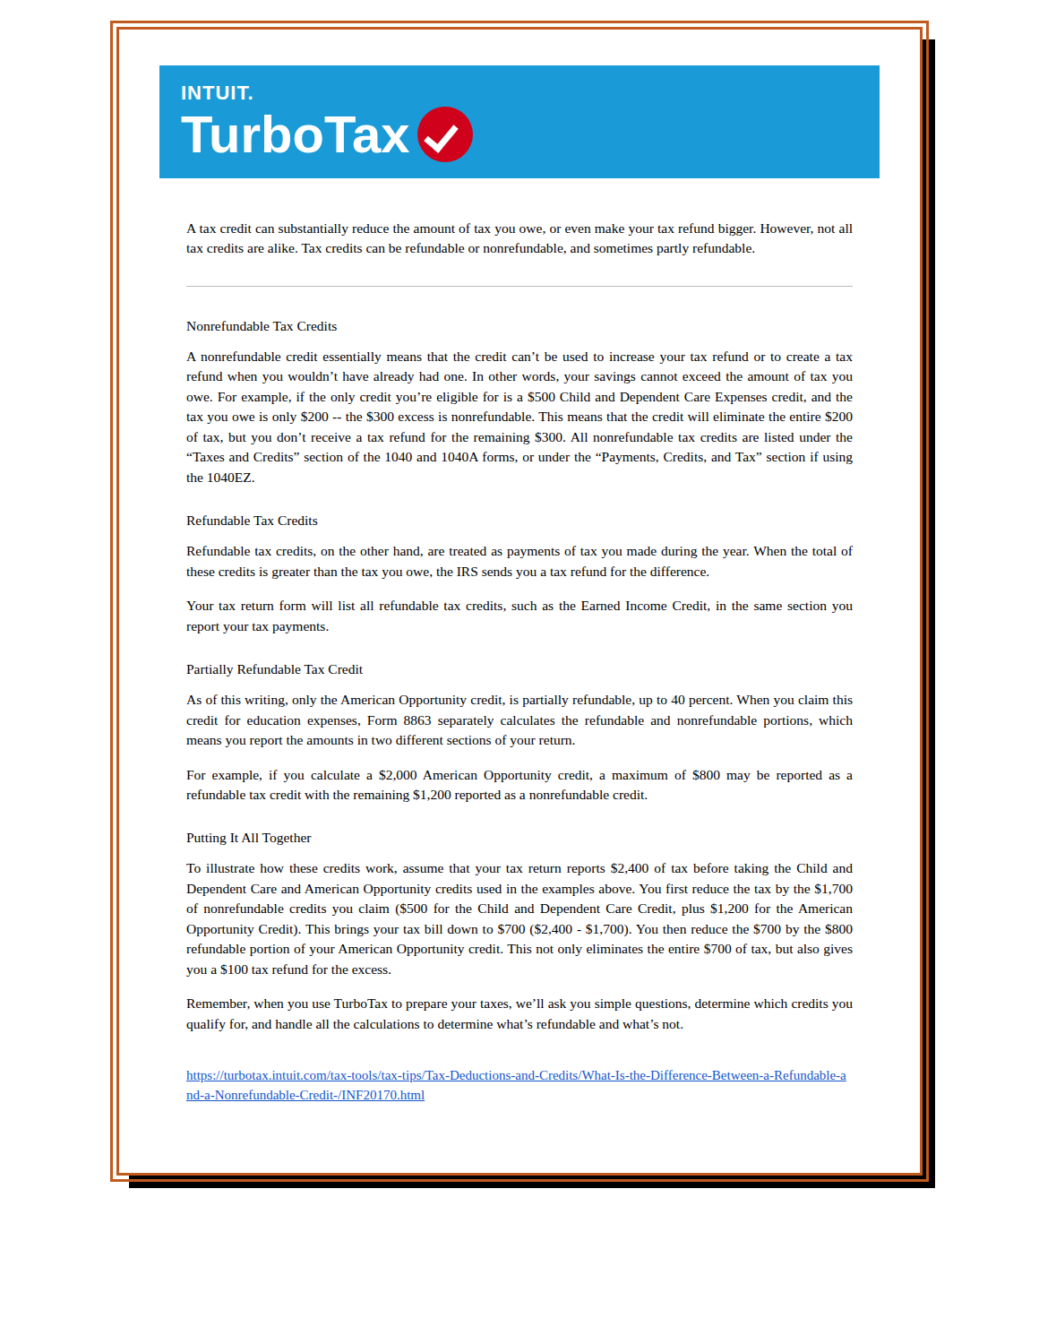INTUIT.
TurboTax
A tax credit can substantially reduce the amount of tax you owe, or even make your tax refund bigger. However, not all tax credits are alike. Tax credits can be refundable or nonrefundable, and sometimes partly refundable.
Nonrefundable Tax Credits
A nonrefundable credit essentially means that the credit can’t be used to increase your tax refund or to create a tax refund when you wouldn’t have already had one. In other words, your savings cannot exceed the amount of tax you owe. For example, if the only credit you’re eligible for is a $500 Child and Dependent Care Expenses credit, and the tax you owe is only $200 -- the $300 excess is nonrefundable. This means that the credit will eliminate the entire $200 of tax, but you don’t receive a tax refund for the remaining $300. All nonrefundable tax credits are listed under the “Taxes and Credits” section of the 1040 and 1040A forms, or under the “Payments, Credits, and Tax” section if using the 1040EZ.
Refundable Tax Credits
Refundable tax credits, on the other hand, are treated as payments of tax you made during the year. When the total of these credits is greater than the tax you owe, the IRS sends you a tax refund for the difference.
Your tax return form will list all refundable tax credits, such as the Earned Income Credit, in the same section you report your tax payments.
Partially Refundable Tax Credit
As of this writing, only the American Opportunity credit, is partially refundable, up to 40 percent. When you claim this credit for education expenses, Form 8863 separately calculates the refundable and nonrefundable portions, which means you report the amounts in two different sections of your return.
For example, if you calculate a $2,000 American Opportunity credit, a maximum of $800 may be reported as a refundable tax credit with the remaining $1,200 reported as a nonrefundable credit.
Putting It All Together
To illustrate how these credits work, assume that your tax return reports $2,400 of tax before taking the Child and Dependent Care and American Opportunity credits used in the examples above. You first reduce the tax by the $1,700 of nonrefundable credits you claim ($500 for the Child and Dependent Care Credit, plus $1,200 for the American Opportunity Credit). This brings your tax bill down to $700 ($2,400 - $1,700). You then reduce the $700 by the $800 refundable portion of your American Opportunity credit. This not only eliminates the entire $700 of tax, but also gives you a $100 tax refund for the excess.
Remember, when you use TurboTax to prepare your taxes, we’ll ask you simple questions, determine which credits you qualify for, and handle all the calculations to determine what’s refundable and what’s not.
https://turbotax.intuit.com/tax-tools/tax-tips/Tax-Deductions-and-Credits/What-Is-the-Difference-Between-a-Refundable-and-a-Nonrefundable-Credit-/INF20170.html